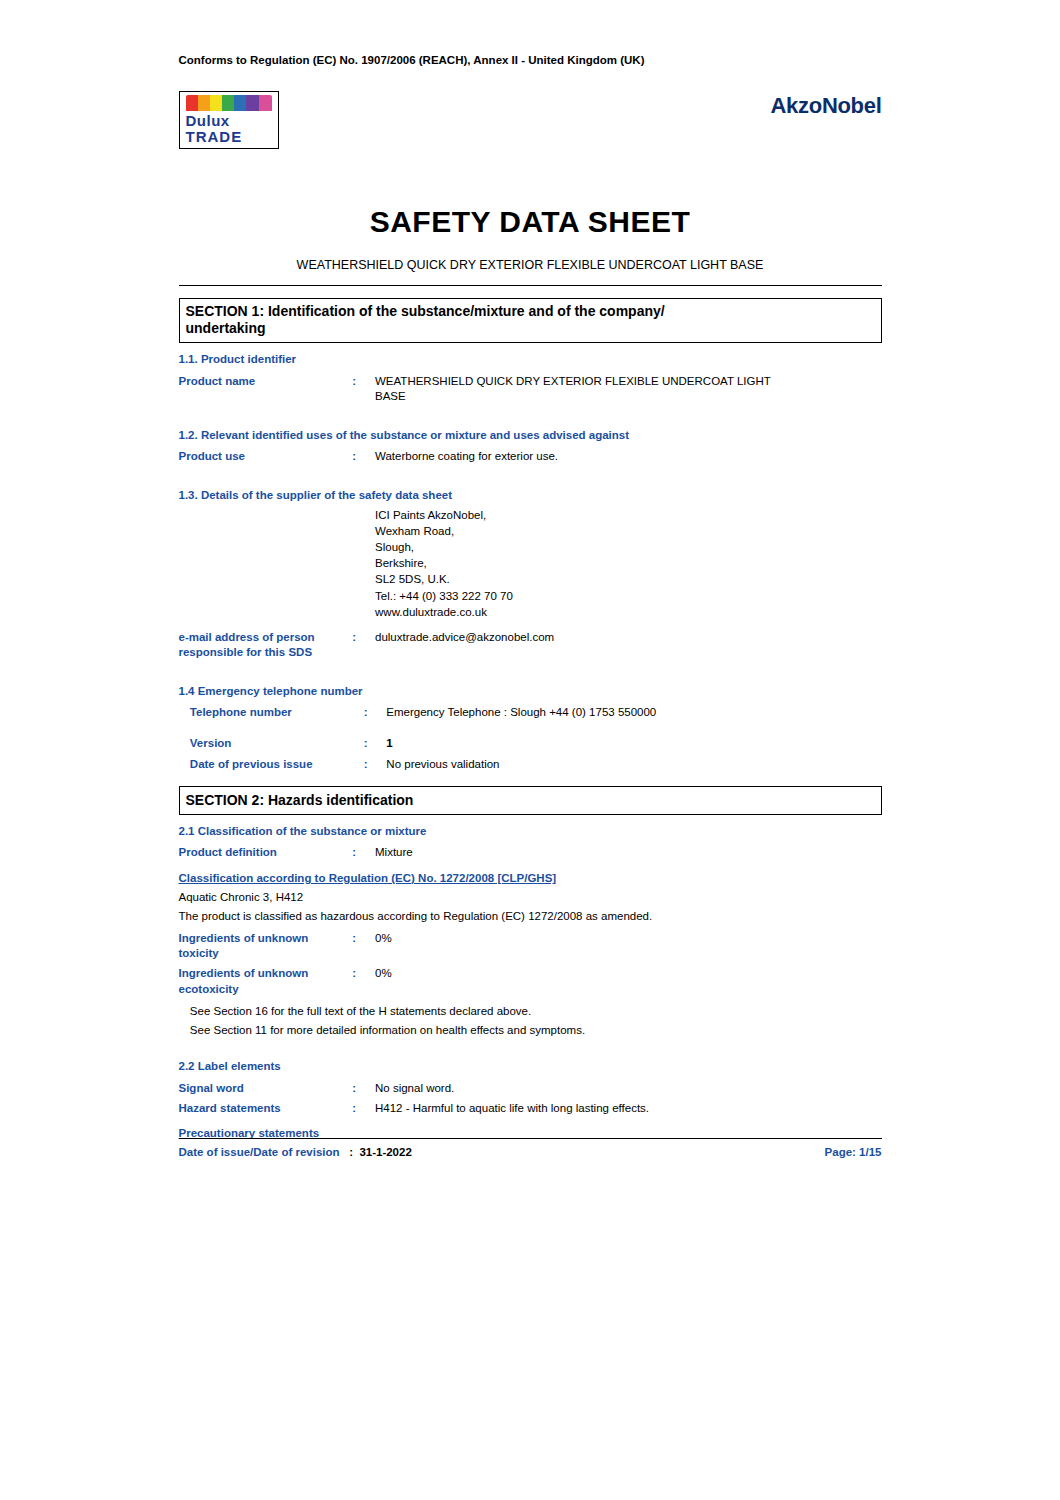Conforms to Regulation (EC) No. 1907/2006 (REACH), Annex II - United Kingdom (UK)
DuluxTRADE
AkzoNobel
SAFETY DATA SHEET
WEATHERSHIELD QUICK DRY EXTERIOR FLEXIBLE UNDERCOAT LIGHT BASE
SECTION 1: Identification of the substance/mixture and of the company/
undertaking
1.1. Product identifier
| Product name | : | WEATHERSHIELD QUICK DRY EXTERIOR FLEXIBLE UNDERCOAT LIGHT BASE |
1.2. Relevant identified uses of the substance or mixture and uses advised against
| Product use | : | Waterborne coating for exterior use. |
1.3. Details of the supplier of the safety data sheet
ICI Paints AkzoNobel,
Wexham Road,
Slough,
Berkshire,
SL2 5DS, U.K.
Tel.: +44 (0) 333 222 70 70
www.duluxtrade.co.uk
| e-mail address of person responsible for this SDS | : | duluxtrade.advice@akzonobel.com |
1.4 Emergency telephone number
| Telephone number | : | Emergency Telephone : Slough +44 (0) 1753 550000 |
| Version | : | 1 |
| Date of previous issue | : | No previous validation |
SECTION 2: Hazards identification
2.1 Classification of the substance or mixture
| Product definition | : | Mixture |
Classification according to Regulation (EC) No. 1272/2008 [CLP/GHS]
Aquatic Chronic 3, H412
The product is classified as hazardous according to Regulation (EC) 1272/2008 as amended.
| Ingredients of unknown toxicity | : | 0% |
| Ingredients of unknown ecotoxicity | : | 0% |
See Section 16 for the full text of the H statements declared above.
See Section 11 for more detailed information on health effects and symptoms.
2.2 Label elements
| Signal word | : | No signal word. |
| Hazard statements | : | H412 - Harmful to aquatic life with long lasting effects. |
Precautionary statements
Date of issue/Date of revision : 31-1-2022
Page: 1/15